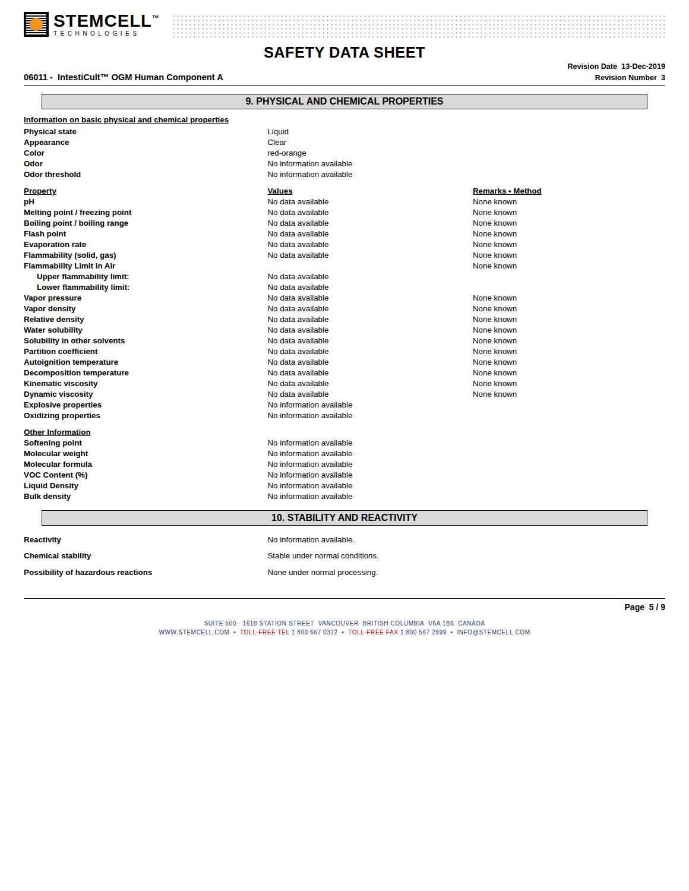STEMCELL™
TECHNOLOGIES
SAFETY DATA SHEET
Revision Date 13-Dec-2019
06011 - IntestiCult™ OGM Human Component A Revision Number 3
9. PHYSICAL AND CHEMICAL PROPERTIES
Information on basic physical and chemical properties
| Physical state | Liquid | |
| Appearance | Clear | |
| Color | red-orange | |
| Odor | No information available | |
| Odor threshold | No information available | |
| Property | Values | Remarks • Method |
| pH | No data available | None known |
| Melting point / freezing point | No data available | None known |
| Boiling point / boiling range | No data available | None known |
| Flash point | No data available | None known |
| Evaporation rate | No data available | None known |
| Flammability (solid, gas) | No data available | None known |
| Flammability Limit in Air | | None known |
| Upper flammability limit: | No data available | |
| Lower flammability limit: | No data available | |
| Vapor pressure | No data available | None known |
| Vapor density | No data available | None known |
| Relative density | No data available | None known |
| Water solubility | No data available | None known |
| Solubility in other solvents | No data available | None known |
| Partition coefficient | No data available | None known |
| Autoignition temperature | No data available | None known |
| Decomposition temperature | No data available | None known |
| Kinematic viscosity | No data available | None known |
| Dynamic viscosity | No data available | None known |
| Explosive properties | No information available | |
| Oxidizing properties | No information available | |
| Other Information | | |
| Softening point | No information available | |
| Molecular weight | No information available | |
| Molecular formula | No information available | |
| VOC Content (%) | No information available | |
| Liquid Density | No information available | |
| Bulk density | No information available | |
10. STABILITY AND REACTIVITY
| Reactivity | No information available. |
| Chemical stability | Stable under normal conditions. |
| Possibility of hazardous reactions | None under normal processing. |
Page 5 / 9
SUITE 500 · 1618 STATION STREET VANCOUVER BRITISH COLUMBIA V6A 1B6 CANADA
WWW.STEMCELL.COM • TOLL-FREE TEL 1 800 667 0322 • TOLL-FREE FAX 1 800 567 2899 • INFO@STEMCELL.COM